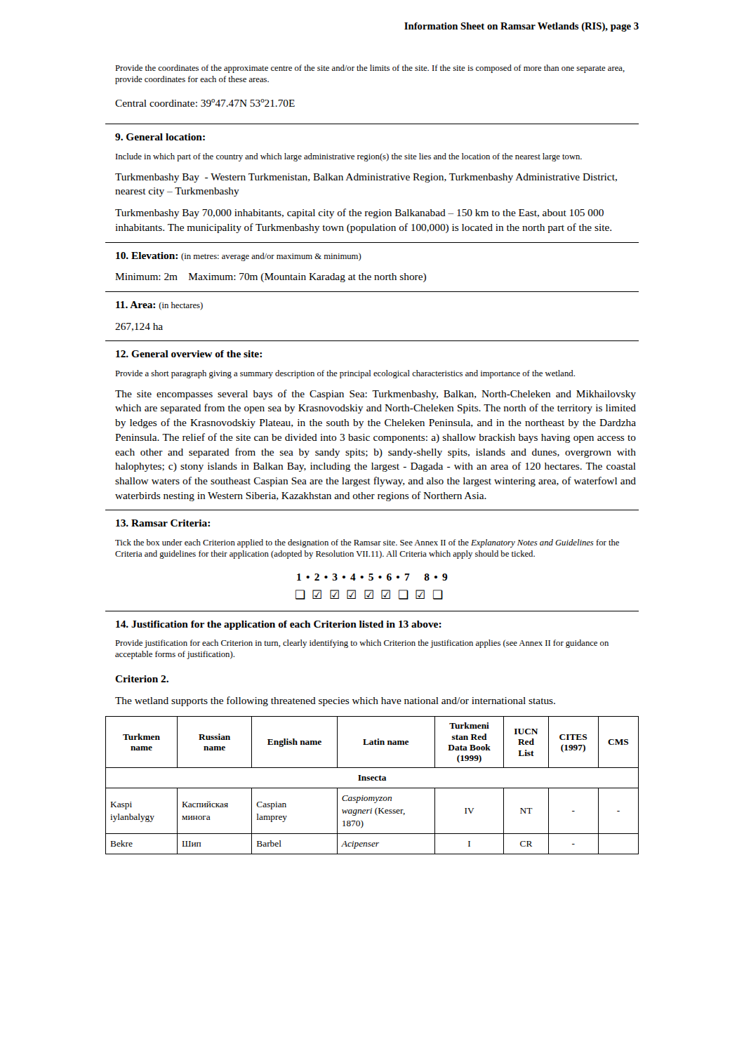Information Sheet on Ramsar Wetlands (RIS), page 3
Provide the coordinates of the approximate centre of the site and/or the limits of the site. If the site is composed of more than one separate area, provide coordinates for each of these areas.
Central coordinate: 39o47.47N 53o21.70E
9. General location:
Include in which part of the country and which large administrative region(s) the site lies and the location of the nearest large town.
Turkmenbashy Bay - Western Turkmenistan, Balkan Administrative Region, Turkmenbashy Administrative District, nearest city – Turkmenbashy
Turkmenbashy Bay 70,000 inhabitants, capital city of the region Balkanabad – 150 km to the East, about 105 000 inhabitants. The municipality of Turkmenbashy town (population of 100,000) is located in the north part of the site.
10. Elevation: (in metres: average and/or maximum & minimum)
Minimum: 2m Maximum: 70m (Mountain Karadag at the north shore)
11. Area: (in hectares)
267,124 ha
12. General overview of the site:
Provide a short paragraph giving a summary description of the principal ecological characteristics and importance of the wetland.
The site encompasses several bays of the Caspian Sea: Turkmenbashy, Balkan, North-Cheleken and Mikhailovsky which are separated from the open sea by Krasnovodskiy and North-Cheleken Spits. The north of the territory is limited by ledges of the Krasnovodskiy Plateau, in the south by the Cheleken Peninsula, and in the northeast by the Dardzha Peninsula. The relief of the site can be divided into 3 basic components: a) shallow brackish bays having open access to each other and separated from the sea by sandy spits; b) sandy-shelly spits, islands and dunes, overgrown with halophytes; c) stony islands in Balkan Bay, including the largest - Dagada - with an area of 120 hectares. The coastal shallow waters of the southeast Caspian Sea are the largest flyway, and also the largest wintering area, of waterfowl and waterbirds nesting in Western Siberia, Kazakhstan and other regions of Northern Asia.
13. Ramsar Criteria:
Tick the box under each Criterion applied to the designation of the Ramsar site. See Annex II of the Explanatory Notes and Guidelines for the Criteria and guidelines for their application (adopted by Resolution VII.11). All Criteria which apply should be ticked.
1•2•3•4•5•6•7 8•9
❑☑☑☑☑☑❑☑❑
14. Justification for the application of each Criterion listed in 13 above:
Provide justification for each Criterion in turn, clearly identifying to which Criterion the justification applies (see Annex II for guidance on acceptable forms of justification).
Criterion 2.
The wetland supports the following threatened species which have national and/or international status.
| Turkmen name | Russian name | English name | Latin name | Turkmeni stan Red Data Book (1999) | IUCN Red List | CITES (1997) | CMS |
| --- | --- | --- | --- | --- | --- | --- | --- |
| Insecta |
| Kaspi iylanbalygy | Каспийская минога | Caspian lamprey | Caspiomyzon wagneri (Kesser, 1870) | IV | NT | - | - |
| Bekre | Шип | Barbel | Acipenser | I | CR | - | |